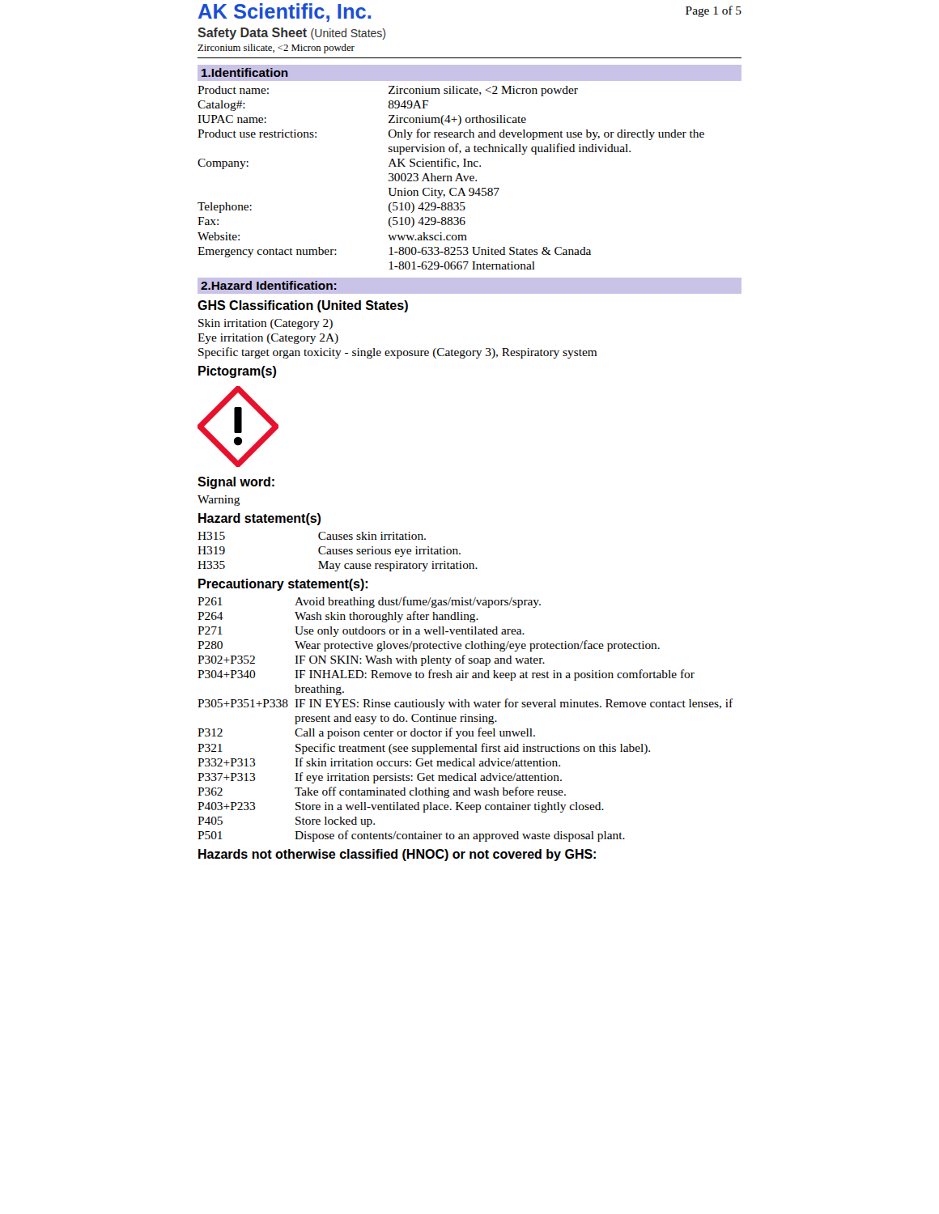Page 1 of 5
AK Scientific, Inc.
Safety Data Sheet (United States)
Zirconium silicate, <2 Micron powder
1.Identification
| Product name: | Zirconium silicate, <2 Micron powder |
| Catalog#: | 8949AF |
| IUPAC name: | Zirconium(4+) orthosilicate |
| Product use restrictions: | Only for research and development use by, or directly under the supervision of, a technically qualified individual. |
| Company: | AK Scientific, Inc. 30023 Ahern Ave. Union City, CA 94587 |
| Telephone: | (510) 429-8835 |
| Fax: | (510) 429-8836 |
| Website: | www.aksci.com |
| Emergency contact number: | 1-800-633-8253 United States & Canada 1-801-629-0667 International |
2.Hazard Identification:
GHS Classification (United States)
Skin irritation (Category 2)
Eye irritation (Category 2A)
Specific target organ toxicity - single exposure (Category 3), Respiratory system
Pictogram(s)
Signal word:
Warning
Hazard statement(s)
| H315 | Causes skin irritation. |
| H319 | Causes serious eye irritation. |
| H335 | May cause respiratory irritation. |
Precautionary statement(s):
| P261 | Avoid breathing dust/fume/gas/mist/vapors/spray. |
| P264 | Wash skin thoroughly after handling. |
| P271 | Use only outdoors or in a well-ventilated area. |
| P280 | Wear protective gloves/protective clothing/eye protection/face protection. |
| P302+P352 | IF ON SKIN: Wash with plenty of soap and water. |
| P304+P340 | IF INHALED: Remove to fresh air and keep at rest in a position comfortable for breathing. |
| P305+P351+P338 | IF IN EYES: Rinse cautiously with water for several minutes. Remove contact lenses, if present and easy to do. Continue rinsing. |
| P312 | Call a poison center or doctor if you feel unwell. |
| P321 | Specific treatment (see supplemental first aid instructions on this label). |
| P332+P313 | If skin irritation occurs: Get medical advice/attention. |
| P337+P313 | If eye irritation persists: Get medical advice/attention. |
| P362 | Take off contaminated clothing and wash before reuse. |
| P403+P233 | Store in a well-ventilated place. Keep container tightly closed. |
| P405 | Store locked up. |
| P501 | Dispose of contents/container to an approved waste disposal plant. |
Hazards not otherwise classified (HNOC) or not covered by GHS: